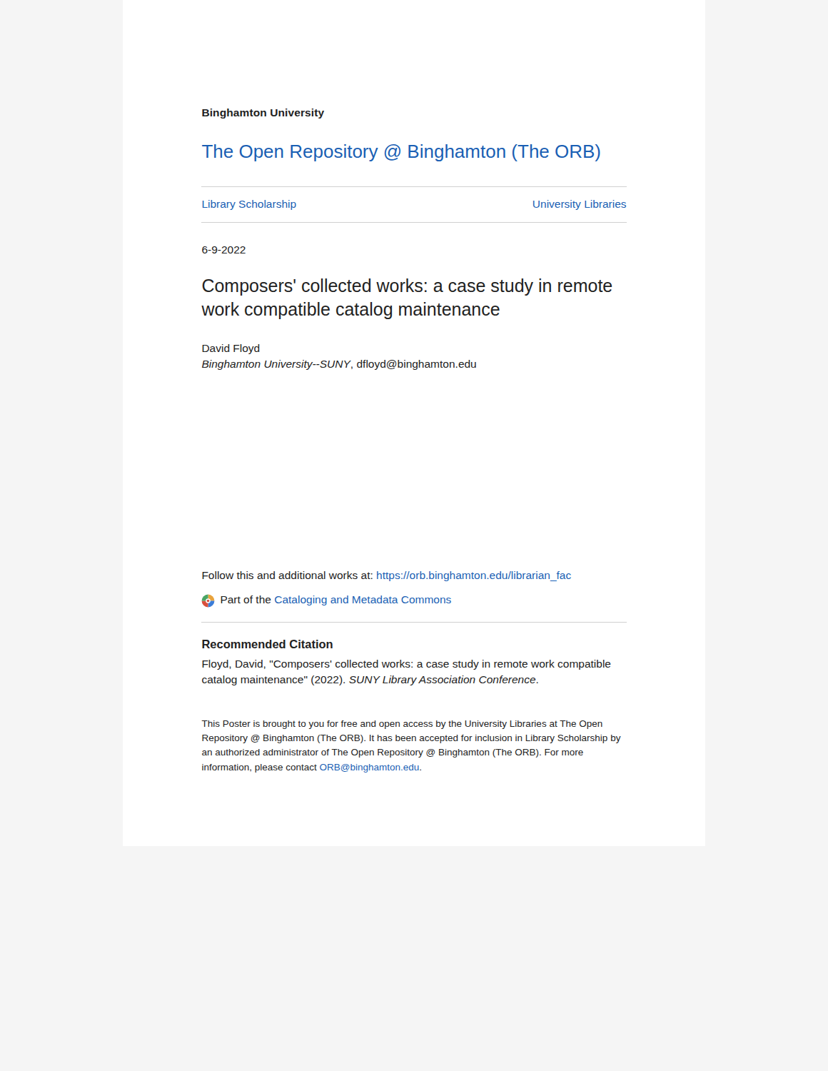Binghamton University
The Open Repository @ Binghamton (The ORB)
Library Scholarship University Libraries
6-9-2022
Composers' collected works: a case study in remote work compatible catalog maintenance
David Floyd
Binghamton University--SUNY, dfloyd@binghamton.edu
Follow this and additional works at: https://orb.binghamton.edu/librarian_fac
Part of the Cataloging and Metadata Commons
Recommended Citation
Floyd, David, "Composers' collected works: a case study in remote work compatible catalog maintenance" (2022). SUNY Library Association Conference.
This Poster is brought to you for free and open access by the University Libraries at The Open Repository @ Binghamton (The ORB). It has been accepted for inclusion in Library Scholarship by an authorized administrator of The Open Repository @ Binghamton (The ORB). For more information, please contact ORB@binghamton.edu.